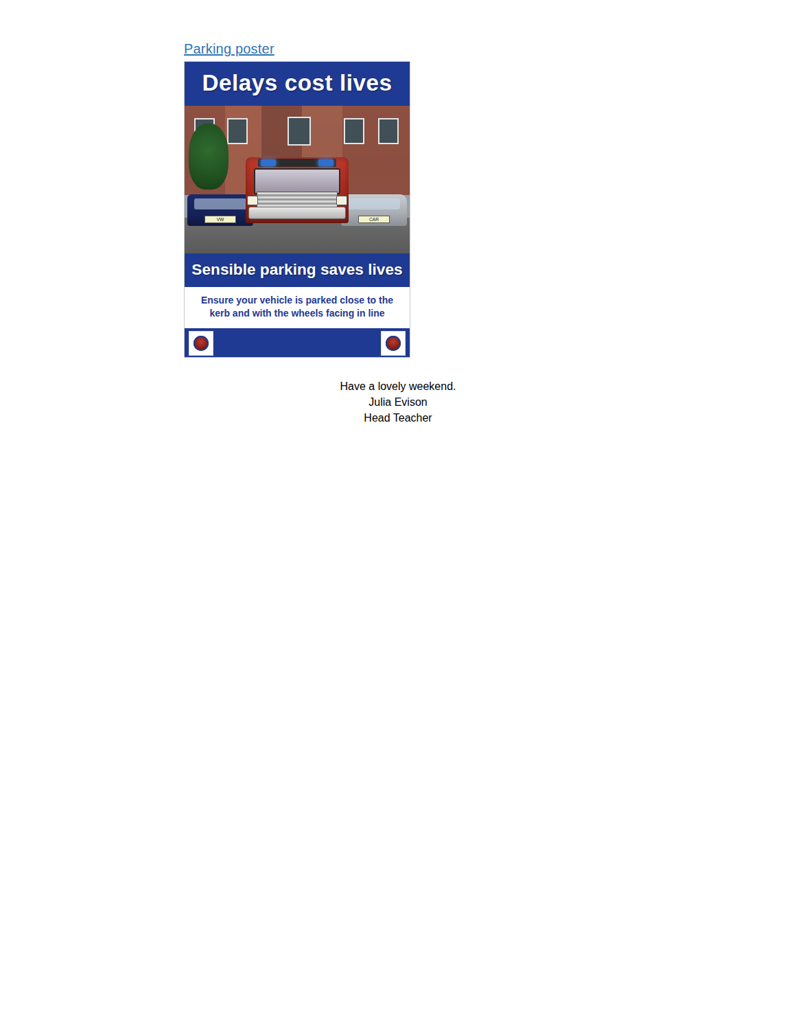Parking poster
Delays cost lives
VW
CAR
FIRE & RESCUE
Sensible parking saves lives
Ensure your vehicle is parked close to the kerb and with the wheels facing in line
Have a lovely weekend.
Julia Evison
Head Teacher